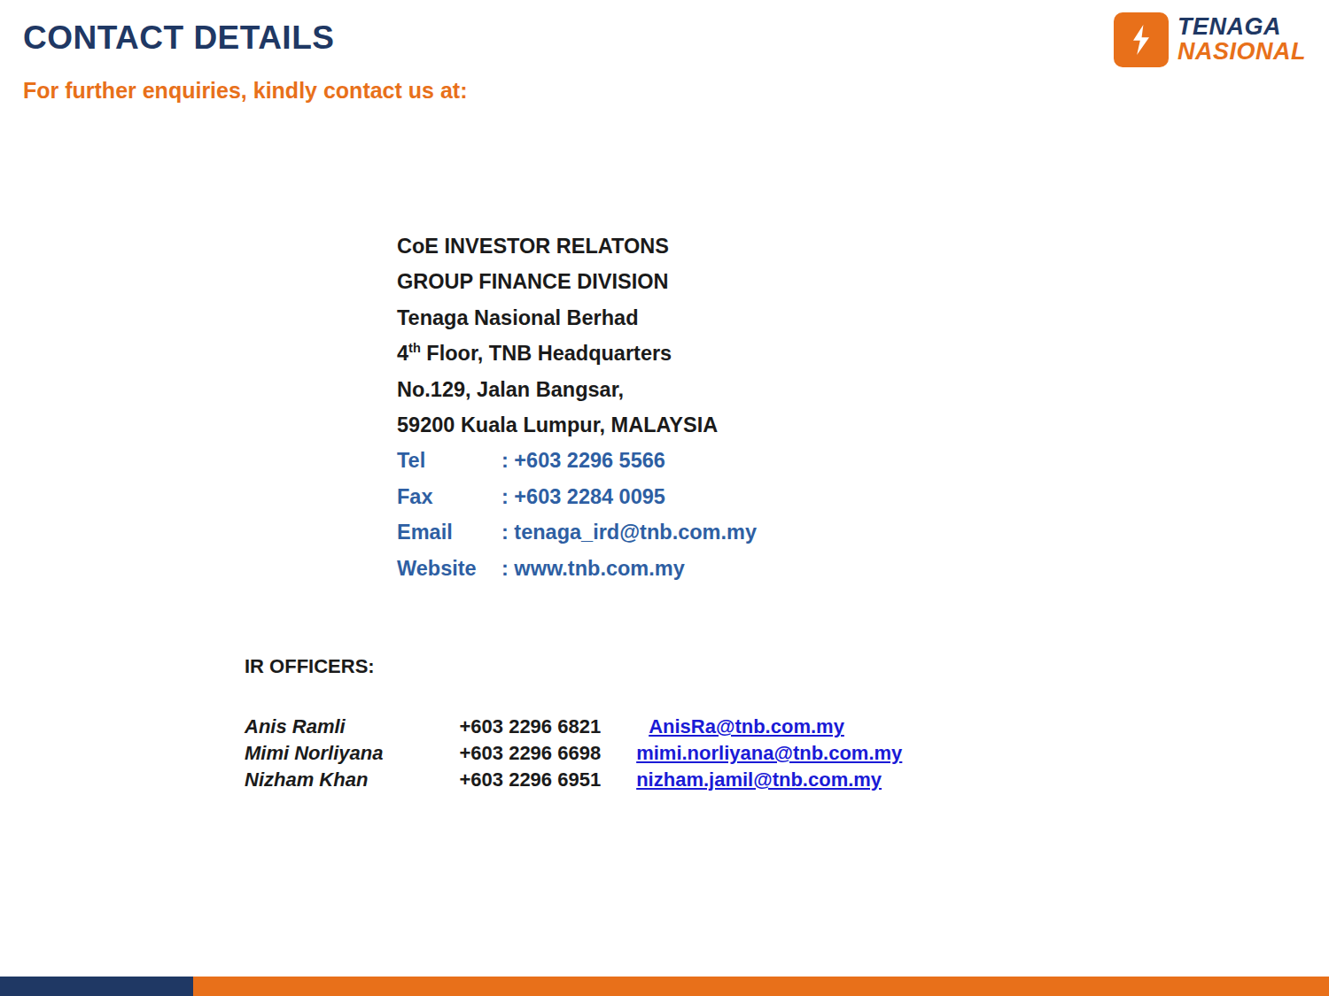CONTACT DETAILS
For further enquiries, kindly contact us at:
TENAGA
NASIONAL
CoE INVESTOR RELATONS GROUP FINANCE DIVISION Tenaga Nasional Berhad 4th Floor, TNB Headquarters No.129, Jalan Bangsar, 59200 Kuala Lumpur, MALAYSIA Tel: +603 2296 5566 Fax: +603 2284 0095 Email: tenaga_ird@tnb.com.my Website: www.tnb.com.my
IR OFFICERS:
| Anis Ramli | +603 2296 6821 | AnisRa@tnb.com.my |
| Mimi Norliyana | +603 2296 6698 | mimi.norliyana@tnb.com.my |
| Nizham Khan | +603 2296 6951 | nizham.jamil@tnb.com.my |